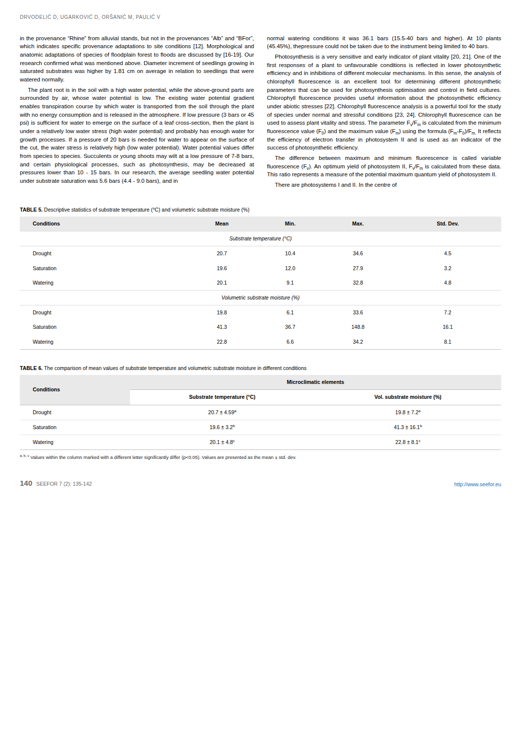Drvodelić D, Ugarković D, Oršanić M, Paulić V
in the provenance “Rhine” from alluvial stands, but not in the provenances “Alb” and “BFor”, which indicates specific provenance adaptations to site conditions [12]. Morphological and anatomic adaptations of species of floodplain forest to floods are discussed by [16-19]. Our research confirmed what was mentioned above. Diameter increment of seedlings growing in saturated substrates was higher by 1.81 cm on average in relation to seedlings that were watered normally.
The plant root is in the soil with a high water potential, while the above-ground parts are surrounded by air, whose water potential is low. The existing water potential gradient enables transpiration course by which water is transported from the soil through the plant with no energy consumption and is released in the atmosphere. If low pressure (3 bars or 45 psi) is sufficient for water to emerge on the surface of a leaf cross-section, then the plant is under a relatively low water stress (high water potential) and probably has enough water for growth processes. If a pressure of 20 bars is needed for water to appear on the surface of the cut, the water stress is relatively high (low water potential). Water potential values differ from species to species. Succulents or young shoots may wilt at a low pressure of 7-8 bars, and certain physiological processes, such as photosynthesis, may be decreased at pressures lower than 10 - 15 bars. In our research, the average seedling water potential under substrate saturation was 5.6 bars (4.4 - 9.0 bars), and in
normal watering conditions it was 36.1 bars (15.5-40 bars and higher). At 10 plants (45.45%), thepressure could not be taken due to the instrument being limited to 40 bars.
Photosynthesis is a very sensitive and early indicator of plant vitality [20, 21]. One of the first responses of a plant to unfavourable conditions is reflected in lower photosynthetic efficiency and in inhibitions of different molecular mechanisms. In this sense, the analysis of chlorophyll fluorescence is an excellent tool for determining different photosynthetic parameters that can be used for photosynthesis optimisation and control in field cultures. Chlorophyll fluorescence provides useful information about the photosynthetic efficiency under abiotic stresses [22]. Chlorophyll fluorescence analysis is a powerful tool for the study of species under normal and stressful conditions [23, 24]. Chlorophyll fluorescence can be used to assess plant vitality and stress. The parameter Fv/Fm is calculated from the minimum fluorescence value (F0) and the maximum value (Fm) using the formula (Fm-F0)/Fm. It reflects the efficiency of electron transfer in photosystem II and is used as an indicator of the success of photosynthetic efficiency.
The difference between maximum and minimum fluorescence is called variable fluorescence (Fv). An optimum yield of photosystem II, Fv/Fm is calculated from these data. This ratio represents a measure of the potential maximum quantum yield of photosystem II.
There are photosystems I and II. In the centre of
TABLE 5. Descriptive statistics of substrate temperature (°C) and volumetric substrate moisture (%)
| Conditions | Mean | Min. | Max. | Std. Dev. |
| --- | --- | --- | --- | --- |
| Substrate temperature (°C) |
| Drought | 20.7 | 10.4 | 34.6 | 4.5 |
| Saturation | 19.6 | 12.0 | 27.9 | 3.2 |
| Watering | 20.1 | 9.1 | 32.8 | 4.8 |
| Volumetric substrate moisture (%) |
| Drought | 19.8 | 6.1 | 33.6 | 7.2 |
| Saturation | 41.3 | 36.7 | 148.8 | 16.1 |
| Watering | 22.8 | 6.6 | 34.2 | 8.1 |
TABLE 6. The comparison of mean values of substrate temperature and volumetric substrate moisture in different conditions
| Conditions | Microclimatic elements |
| --- | --- |
| Substrate temperature (°C) | Vol. substrate moisture (%) |
| Drought | 20.7 ± 4.59 a | 19.8 ± 7.2 a |
| Saturation | 19.6 ± 3.2 b | 41.3 ± 16.1 b |
| Watering | 20.1 ± 4.8 c | 22.8 ± 8.1 c |
a, b, c Values within the column marked with a different letter significantly differ (p<0.05). Values are presented as the mean ± std. dev.
140 SEEFOR 7 (2): 135-142
http://www.seefor.eu